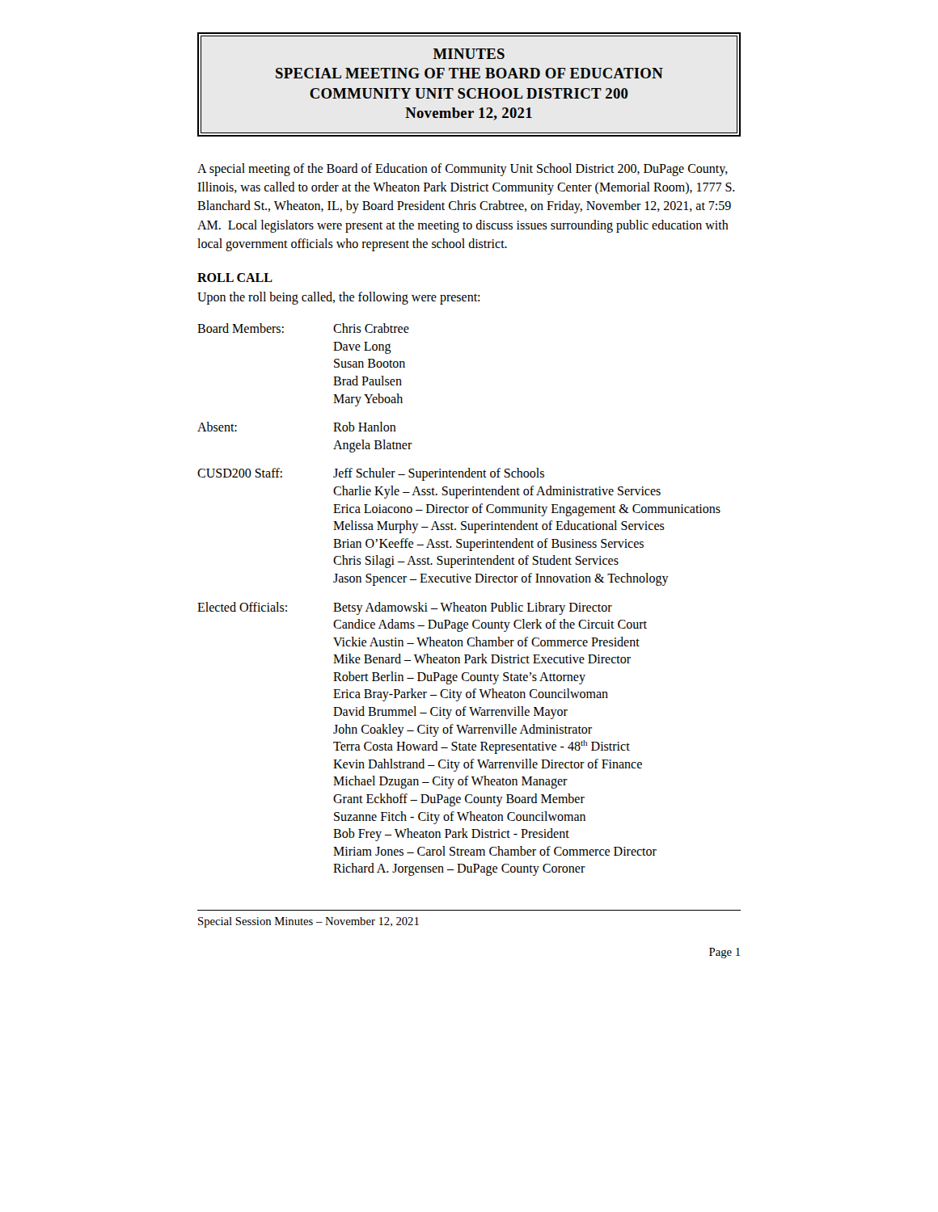MINUTES
SPECIAL MEETING OF THE BOARD OF EDUCATION
COMMUNITY UNIT SCHOOL DISTRICT 200
November 12, 2021
A special meeting of the Board of Education of Community Unit School District 200, DuPage County, Illinois, was called to order at the Wheaton Park District Community Center (Memorial Room), 1777 S. Blanchard St., Wheaton, IL, by Board President Chris Crabtree, on Friday, November 12, 2021, at 7:59 AM. Local legislators were present at the meeting to discuss issues surrounding public education with local government officials who represent the school district.
Roll Call
Upon the roll being called, the following were present:
| Board Members: | Chris Crabtree Dave Long Susan Booton Brad Paulsen Mary Yeboah |
| Absent: | Rob Hanlon Angela Blatner |
| CUSD200 Staff: | Jeff Schuler – Superintendent of Schools Charlie Kyle – Asst. Superintendent of Administrative Services Erica Loiacono – Director of Community Engagement & Communications Melissa Murphy – Asst. Superintendent of Educational Services Brian O’Keeffe – Asst. Superintendent of Business Services Chris Silagi – Asst. Superintendent of Student Services Jason Spencer – Executive Director of Innovation & Technology |
| Elected Officials: | Betsy Adamowski – Wheaton Public Library Director Candice Adams – DuPage County Clerk of the Circuit Court Vickie Austin – Wheaton Chamber of Commerce President Mike Benard – Wheaton Park District Executive Director Robert Berlin – DuPage County State’s Attorney Erica Bray-Parker – City of Wheaton Councilwoman David Brummel – City of Warrenville Mayor John Coakley – City of Warrenville Administrator Terra Costa Howard – State Representative - 48 th District Kevin Dahlstrand – City of Warrenville Director of Finance Michael Dzugan – City of Wheaton Manager Grant Eckhoff – DuPage County Board Member Suzanne Fitch - City of Wheaton Councilwoman Bob Frey – Wheaton Park District - President Miriam Jones – Carol Stream Chamber of Commerce Director Richard A. Jorgensen – DuPage County Coroner |
Special Session Minutes – November 12, 2021
Page 1